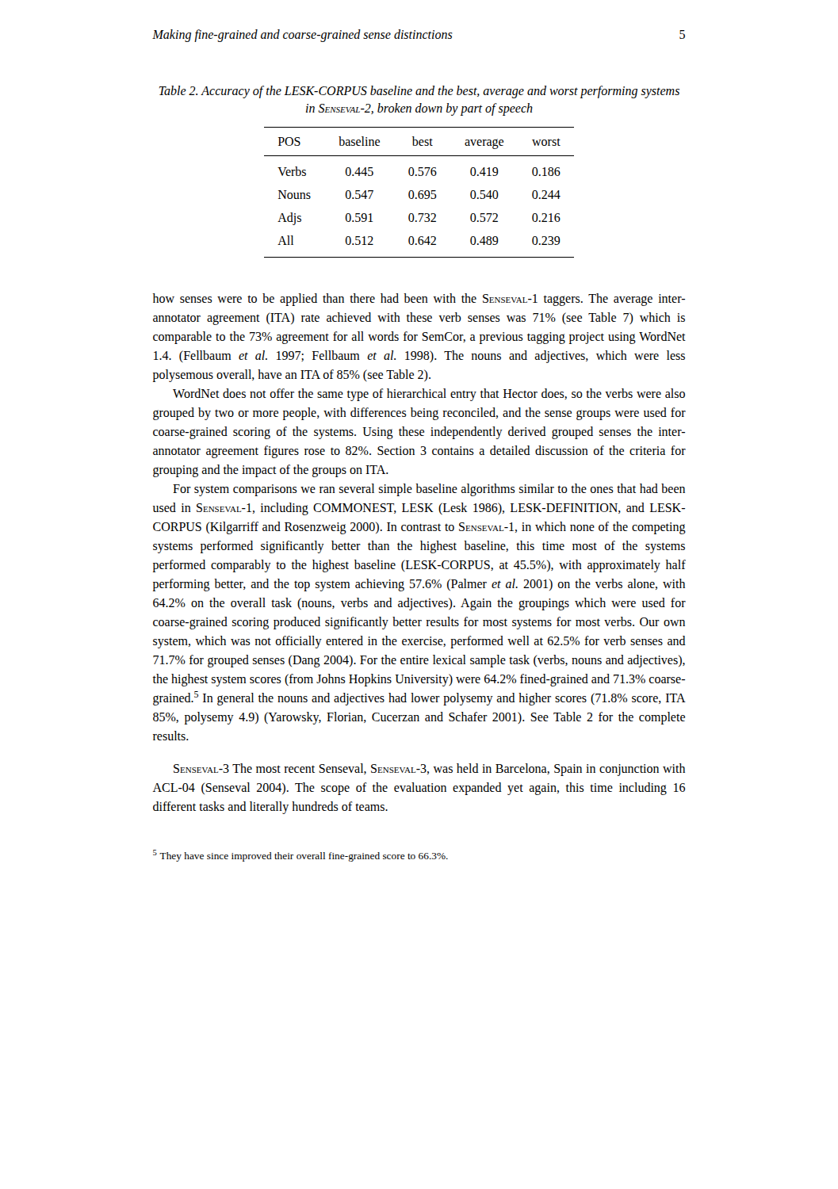Making fine-grained and coarse-grained sense distinctions 5
Table 2. Accuracy of the LESK-CORPUS baseline and the best, average and worst performing systems in Senseval-2, broken down by part of speech
| POS | baseline | best | average | worst |
| --- | --- | --- | --- | --- |
| Verbs | 0.445 | 0.576 | 0.419 | 0.186 |
| Nouns | 0.547 | 0.695 | 0.540 | 0.244 |
| Adjs | 0.591 | 0.732 | 0.572 | 0.216 |
| All | 0.512 | 0.642 | 0.489 | 0.239 |
how senses were to be applied than there had been with the Senseval-1 taggers. The average inter-annotator agreement (ITA) rate achieved with these verb senses was 71% (see Table 7) which is comparable to the 73% agreement for all words for SemCor, a previous tagging project using WordNet 1.4. (Fellbaum et al. 1997; Fellbaum et al. 1998). The nouns and adjectives, which were less polysemous overall, have an ITA of 85% (see Table 2).
WordNet does not offer the same type of hierarchical entry that Hector does, so the verbs were also grouped by two or more people, with differences being reconciled, and the sense groups were used for coarse-grained scoring of the systems. Using these independently derived grouped senses the inter-annotator agreement figures rose to 82%. Section 3 contains a detailed discussion of the criteria for grouping and the impact of the groups on ITA.
For system comparisons we ran several simple baseline algorithms similar to the ones that had been used in Senseval-1, including COMMONEST, LESK (Lesk 1986), LESK-DEFINITION, and LESK-CORPUS (Kilgarriff and Rosenzweig 2000). In contrast to Senseval-1, in which none of the competing systems performed significantly better than the highest baseline, this time most of the systems performed comparably to the highest baseline (LESK-CORPUS, at 45.5%), with approximately half performing better, and the top system achieving 57.6% (Palmer et al. 2001) on the verbs alone, with 64.2% on the overall task (nouns, verbs and adjectives). Again the groupings which were used for coarse-grained scoring produced significantly better results for most systems for most verbs. Our own system, which was not officially entered in the exercise, performed well at 62.5% for verb senses and 71.7% for grouped senses (Dang 2004). For the entire lexical sample task (verbs, nouns and adjectives), the highest system scores (from Johns Hopkins University) were 64.2% fined-grained and 71.3% coarse-grained.5 In general the nouns and adjectives had lower polysemy and higher scores (71.8% score, ITA 85%, polysemy 4.9) (Yarowsky, Florian, Cucerzan and Schafer 2001). See Table 2 for the complete results.
Senseval-3 The most recent Senseval, Senseval-3, was held in Barcelona, Spain in conjunction with ACL-04 (Senseval 2004). The scope of the evaluation expanded yet again, this time including 16 different tasks and literally hundreds of teams.
5 They have since improved their overall fine-grained score to 66.3%.